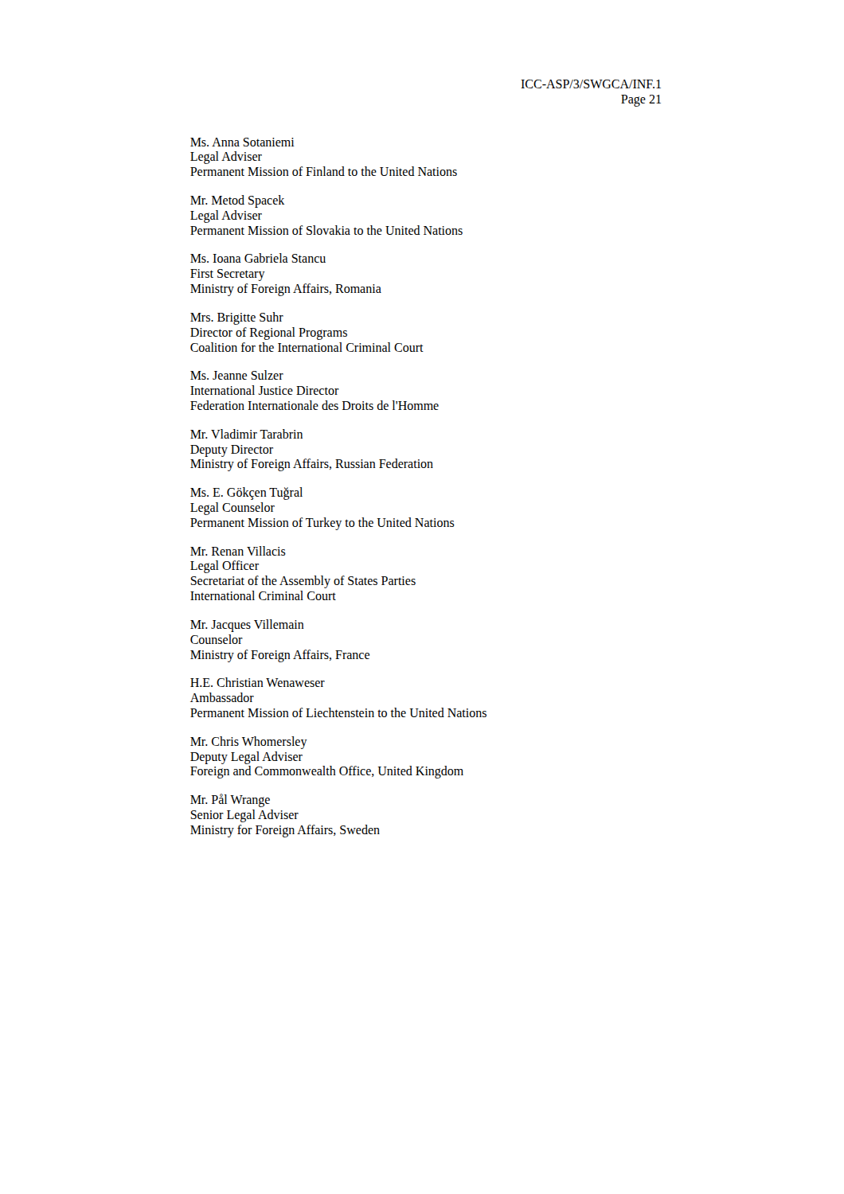ICC-ASP/3/SWGCA/INF.1 Page 21
Ms. Anna Sotaniemi
Legal Adviser
Permanent Mission of Finland to the United Nations
Mr. Metod Spacek
Legal Adviser
Permanent Mission of Slovakia to the United Nations
Ms. Ioana Gabriela Stancu
First Secretary
Ministry of Foreign Affairs, Romania
Mrs. Brigitte Suhr
Director of Regional Programs
Coalition for the International Criminal Court
Ms. Jeanne Sulzer
International Justice Director
Federation Internationale des Droits de l'Homme
Mr. Vladimir Tarabrin
Deputy Director
Ministry of Foreign Affairs, Russian Federation
Ms. E. Gökçen Tuğral
Legal Counselor
Permanent Mission of Turkey to the United Nations
Mr. Renan Villacis
Legal Officer
Secretariat of the Assembly of States Parties
International Criminal Court
Mr. Jacques Villemain
Counselor
Ministry of Foreign Affairs, France
H.E. Christian Wenaweser
Ambassador
Permanent Mission of Liechtenstein to the United Nations
Mr. Chris Whomersley
Deputy Legal Adviser
Foreign and Commonwealth Office, United Kingdom
Mr. Pål Wrange
Senior Legal Adviser
Ministry for Foreign Affairs, Sweden